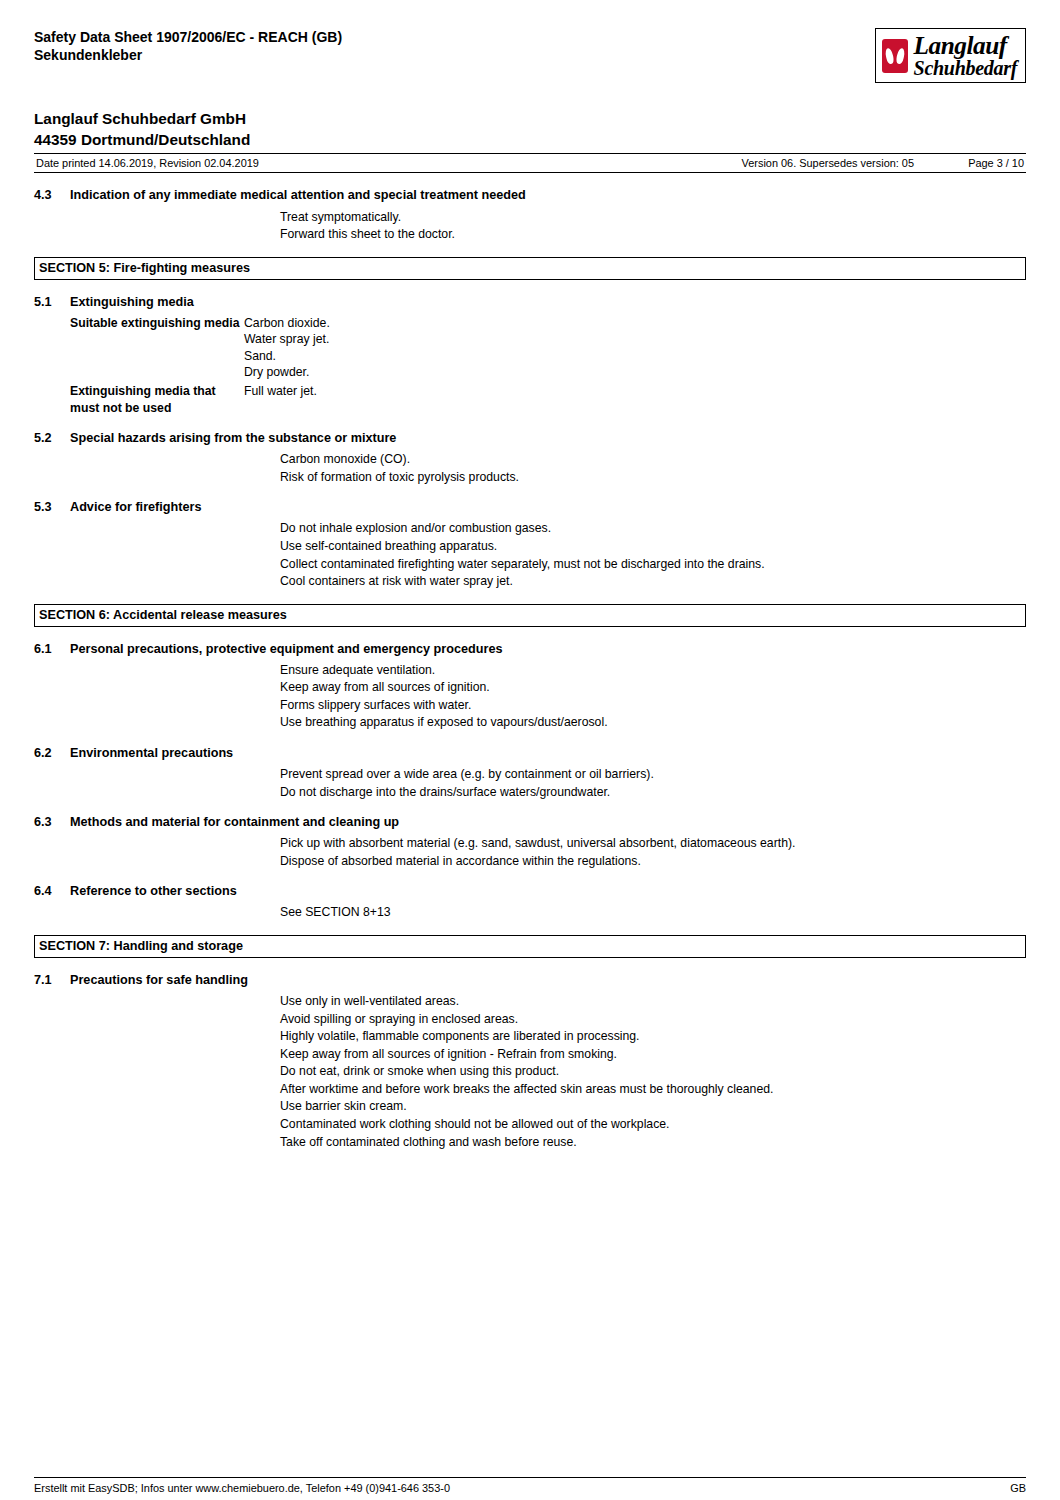Safety Data Sheet 1907/2006/EC - REACH (GB)
Sekundenkleber
Langlauf
Schuhbedarf
Langlauf Schuhbedarf GmbH
44359 Dortmund/Deutschland
Date printed 14.06.2019, Revision 02.04.2019
Version 06. Supersedes version: 05
Page 3 / 10
4.3
Indication of any immediate medical attention and special treatment needed
Treat symptomatically.
Forward this sheet to the doctor.
SECTION 5: Fire-fighting measures
5.1
Extinguishing media
Suitable extinguishing media
Carbon dioxide.
Water spray jet.
Sand.
Dry powder.
Extinguishing media that must not be used
Full water jet.
5.2
Special hazards arising from the substance or mixture
Carbon monoxide (CO).
Risk of formation of toxic pyrolysis products.
5.3
Advice for firefighters
Do not inhale explosion and/or combustion gases.
Use self-contained breathing apparatus.
Collect contaminated firefighting water separately, must not be discharged into the drains.
Cool containers at risk with water spray jet.
SECTION 6: Accidental release measures
6.1
Personal precautions, protective equipment and emergency procedures
Ensure adequate ventilation.
Keep away from all sources of ignition.
Forms slippery surfaces with water.
Use breathing apparatus if exposed to vapours/dust/aerosol.
6.2
Environmental precautions
Prevent spread over a wide area (e.g. by containment or oil barriers).
Do not discharge into the drains/surface waters/groundwater.
6.3
Methods and material for containment and cleaning up
Pick up with absorbent material (e.g. sand, sawdust, universal absorbent, diatomaceous earth).
Dispose of absorbed material in accordance within the regulations.
6.4
Reference to other sections
See SECTION 8+13
SECTION 7: Handling and storage
7.1
Precautions for safe handling
Use only in well-ventilated areas.
Avoid spilling or spraying in enclosed areas.
Highly volatile, flammable components are liberated in processing.
Keep away from all sources of ignition - Refrain from smoking.
Do not eat, drink or smoke when using this product.
After worktime and before work breaks the affected skin areas must be thoroughly cleaned.
Use barrier skin cream.
Contaminated work clothing should not be allowed out of the workplace.
Take off contaminated clothing and wash before reuse.
Erstellt mit EasySDB; Infos unter www.chemiebuero.de, Telefon +49 (0)941-646 353-0
GB